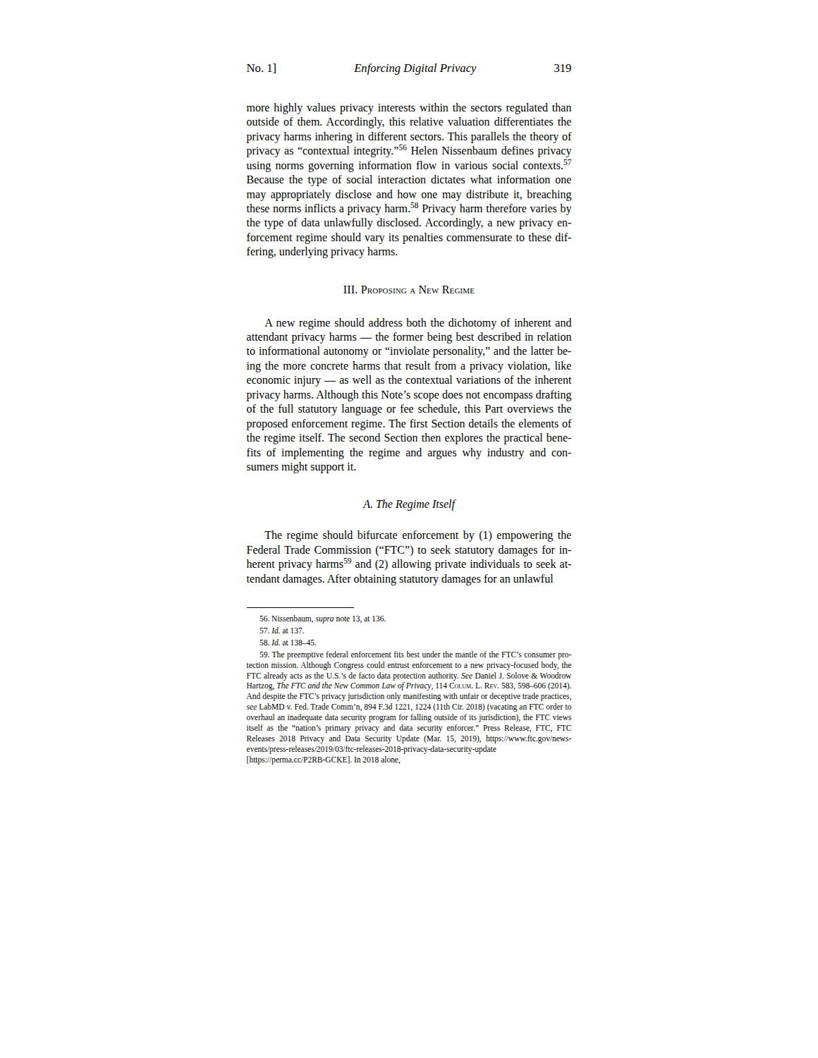No. 1]
Enforcing Digital Privacy
319
more highly values privacy interests within the sectors regulated than outside of them. Accordingly, this relative valuation differentiates the privacy harms inhering in different sectors. This parallels the theory of privacy as “contextual integrity.”56 Helen Nissenbaum defines privacy using norms governing information flow in various social contexts.57 Because the type of social interaction dictates what information one may appropriately disclose and how one may distribute it, breaching these norms inflicts a privacy harm.58 Privacy harm therefore varies by the type of data unlawfully disclosed. Accordingly, a new privacy enforcement regime should vary its penalties commensurate to these differing, underlying privacy harms.
III. Proposing a New Regime
A new regime should address both the dichotomy of inherent and attendant privacy harms — the former being best described in relation to informational autonomy or “inviolate personality,” and the latter being the more concrete harms that result from a privacy violation, like economic injury — as well as the contextual variations of the inherent privacy harms. Although this Note’s scope does not encompass drafting of the full statutory language or fee schedule, this Part overviews the proposed enforcement regime. The first Section details the elements of the regime itself. The second Section then explores the practical benefits of implementing the regime and argues why industry and consumers might support it.
A. The Regime Itself
The regime should bifurcate enforcement by (1) empowering the Federal Trade Commission (“FTC”) to seek statutory damages for inherent privacy harms59 and (2) allowing private individuals to seek attendant damages. After obtaining statutory damages for an unlawful
56. Nissenbaum, supra note 13, at 136.
57. Id. at 137.
58. Id. at 138–45.
59. The preemptive federal enforcement fits best under the mantle of the FTC’s consumer protection mission. Although Congress could entrust enforcement to a new privacy-focused body, the FTC already acts as the U.S.’s de facto data protection authority. See Daniel J. Solove & Woodrow Hartzog, The FTC and the New Common Law of Privacy, 114 Colum. L. Rev. 583, 598–606 (2014). And despite the FTC’s privacy jurisdiction only manifesting with unfair or deceptive trade practices, see LabMD v. Fed. Trade Comm’n, 894 F.3d 1221, 1224 (11th Cir. 2018) (vacating an FTC order to overhaul an inadequate data security program for falling outside of its jurisdiction), the FTC views itself as the “nation’s primary privacy and data security enforcer.” Press Release, FTC, FTC Releases 2018 Privacy and Data Security Update (Mar. 15, 2019), https://www.ftc.gov/news-events/press-releases/2019/03/ftc-releases-2018-privacy-data-security-update [https://perma.cc/P2RB-GCKE]. In 2018 alone,